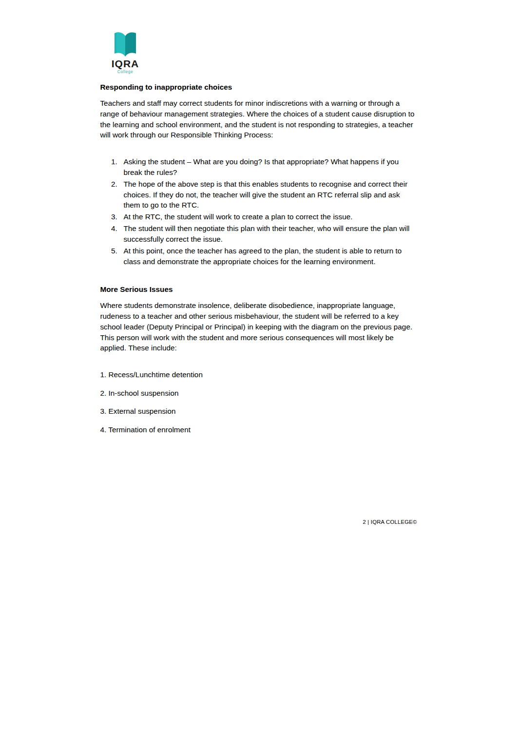IQRA College
Responding to inappropriate choices
Teachers and staff may correct students for minor indiscretions with a warning or through a range of behaviour management strategies. Where the choices of a student cause disruption to the learning and school environment, and the student is not responding to strategies, a teacher will work through our Responsible Thinking Process:
Asking the student – What are you doing? Is that appropriate? What happens if you break the rules?
The hope of the above step is that this enables students to recognise and correct their choices. If they do not, the teacher will give the student an RTC referral slip and ask them to go to the RTC.
At the RTC, the student will work to create a plan to correct the issue.
The student will then negotiate this plan with their teacher, who will ensure the plan will successfully correct the issue.
At this point, once the teacher has agreed to the plan, the student is able to return to class and demonstrate the appropriate choices for the learning environment.
More Serious Issues
Where students demonstrate insolence, deliberate disobedience, inappropriate language, rudeness to a teacher and other serious misbehaviour, the student will be referred to a key school leader (Deputy Principal or Principal) in keeping with the diagram on the previous page. This person will work with the student and more serious consequences will most likely be applied. These include:
1. Recess/Lunchtime detention
2. In-school suspension
3. External suspension
4. Termination of enrolment
2 | IQRA COLLEGE©